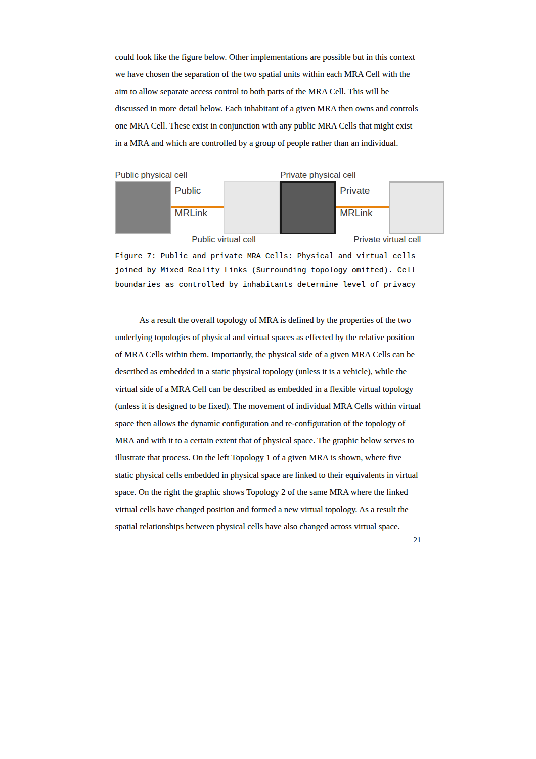could look like the figure below. Other implementations are possible but in this context we have chosen the separation of the two spatial units within each MRA Cell with the aim to allow separate access control to both parts of the MRA Cell. This will be discussed in more detail below. Each inhabitant of a given MRA then owns and controls one MRA Cell. These exist in conjunction with any public MRA Cells that might exist in a MRA and which are controlled by a group of people rather than an individual.
Public physical cell
PublicMRLink
Public virtual cell
Private physical cell
PrivateMRLink
Private virtual cell
Figure 7: Public and private MRA Cells: Physical and virtual cells joined by Mixed Reality Links (Surrounding topology omitted). Cell boundaries as controlled by inhabitants determine level of privacy
As a result the overall topology of MRA is defined by the properties of the two underlying topologies of physical and virtual spaces as effected by the relative position of MRA Cells within them. Importantly, the physical side of a given MRA Cells can be described as embedded in a static physical topology (unless it is a vehicle), while the virtual side of a MRA Cell can be described as embedded in a flexible virtual topology (unless it is designed to be fixed). The movement of individual MRA Cells within virtual space then allows the dynamic configuration and re-configuration of the topology of MRA and with it to a certain extent that of physical space. The graphic below serves to illustrate that process. On the left Topology 1 of a given MRA is shown, where five static physical cells embedded in physical space are linked to their equivalents in virtual space. On the right the graphic shows Topology 2 of the same MRA where the linked virtual cells have changed position and formed a new virtual topology. As a result the spatial relationships between physical cells have also changed across virtual space.
21